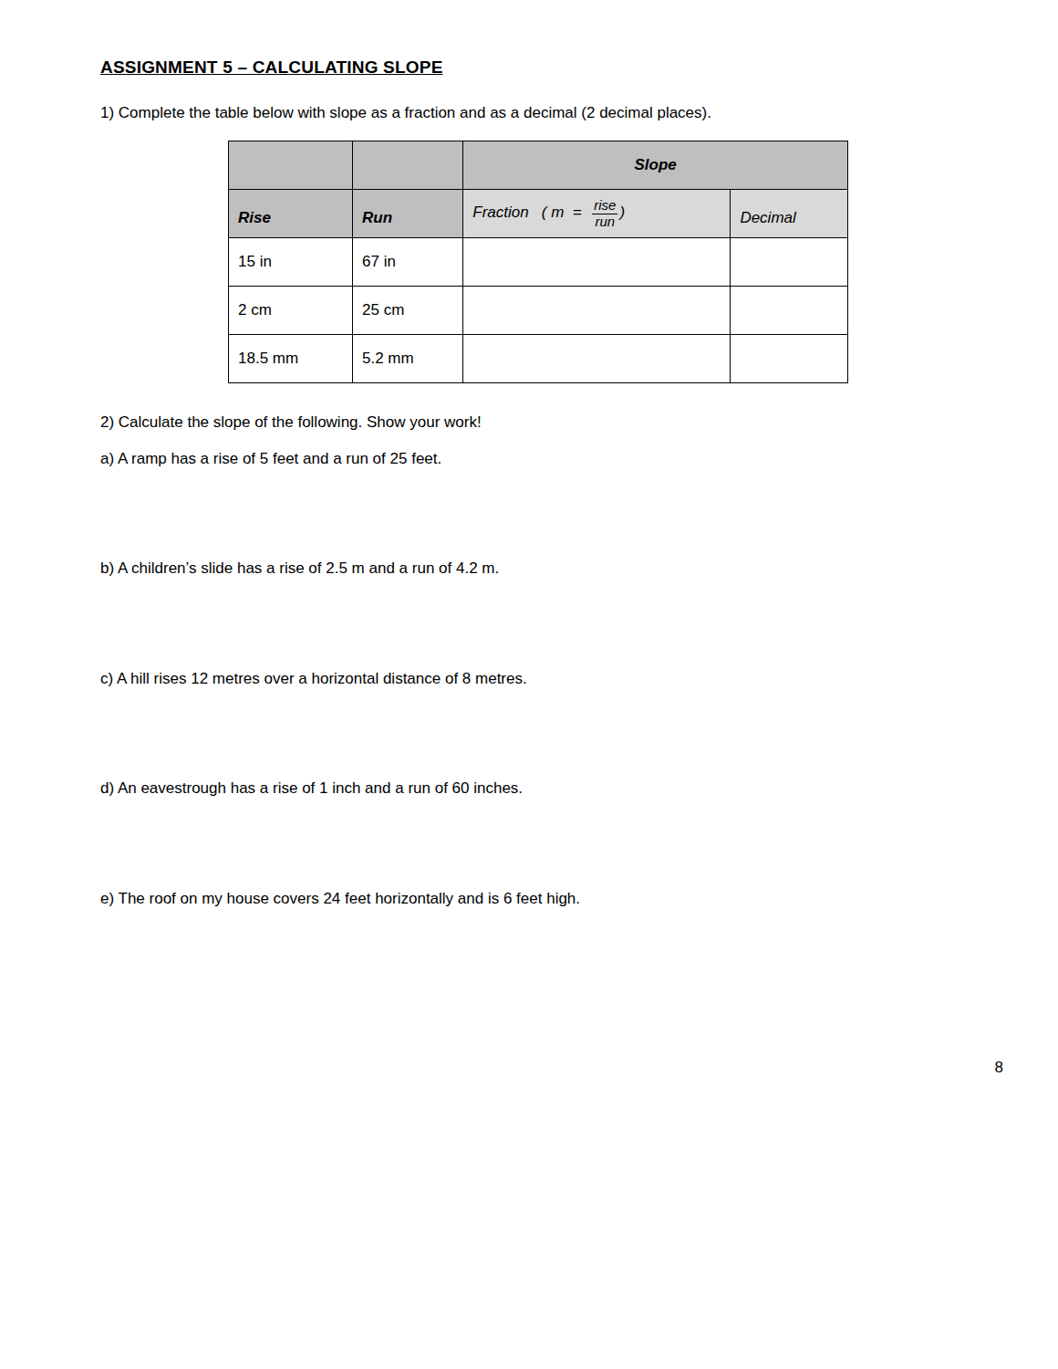ASSIGNMENT 5 – CALCULATING SLOPE
1) Complete the table below with slope as a fraction and as a decimal (2 decimal places).
| | | Slope |
| Rise | Run | Fraction ( m = rise run ) | Decimal |
| 15 in | 67 in | | |
| 2 cm | 25 cm | | |
| 18.5 mm | 5.2 mm | | |
2) Calculate the slope of the following. Show your work!
a) A ramp has a rise of 5 feet and a run of 25 feet.
b) A children’s slide has a rise of 2.5 m and a run of 4.2 m.
c) A hill rises 12 metres over a horizontal distance of 8 metres.
d) An eavestrough has a rise of 1 inch and a run of 60 inches.
e) The roof on my house covers 24 feet horizontally and is 6 feet high.
8